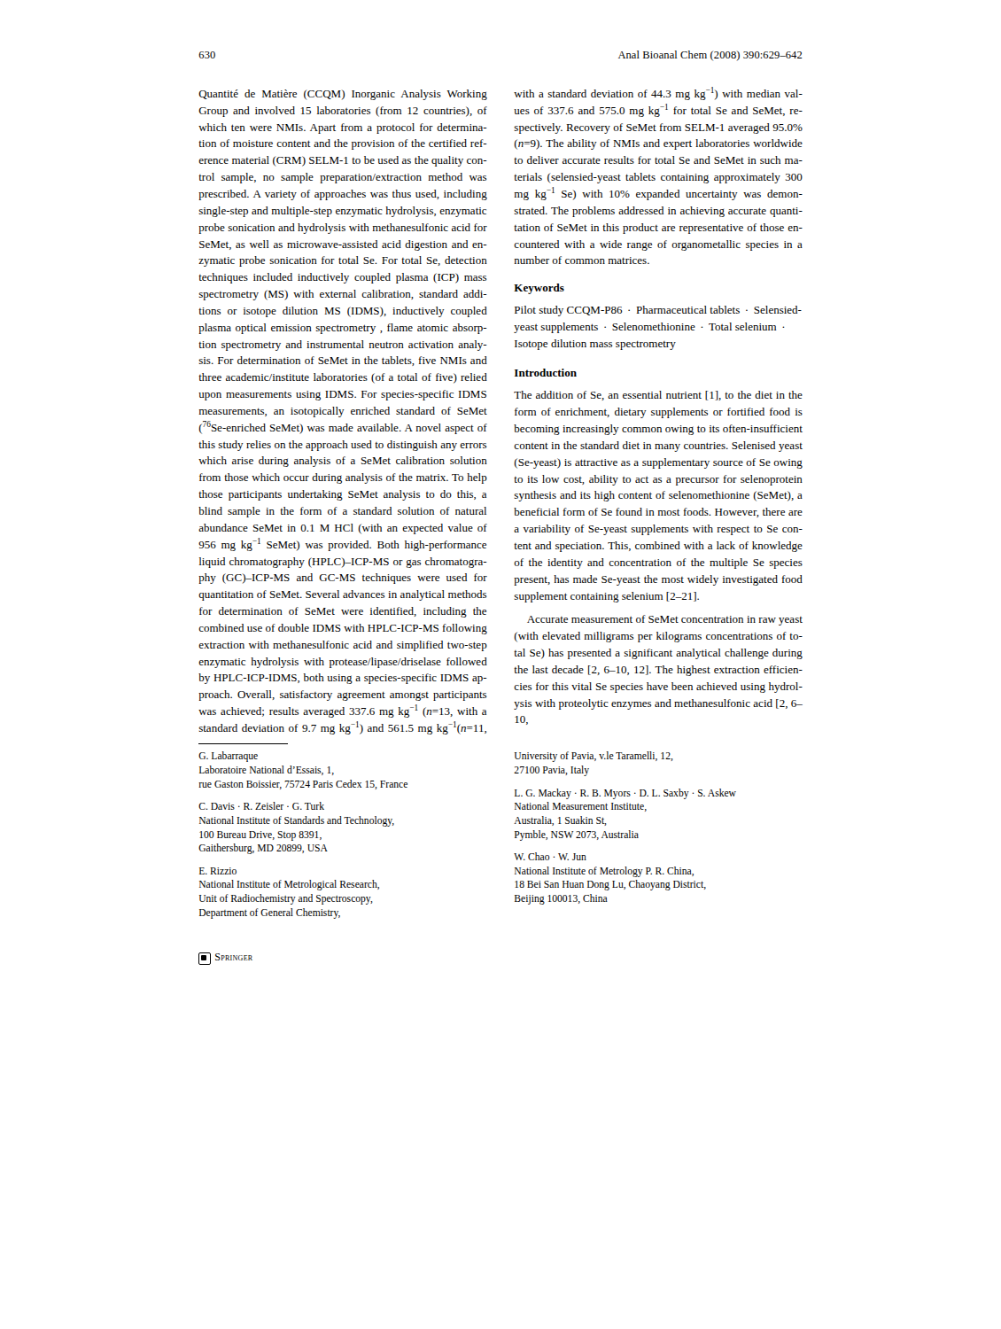630 Anal Bioanal Chem (2008) 390:629–642
Quantité de Matière (CCQM) Inorganic Analysis Working Group and involved 15 laboratories (from 12 countries), of which ten were NMIs. Apart from a protocol for determination of moisture content and the provision of the certified reference material (CRM) SELM-1 to be used as the quality control sample, no sample preparation/extraction method was prescribed. A variety of approaches was thus used, including single-step and multiple-step enzymatic hydrolysis, enzymatic probe sonication and hydrolysis with methanesulfonic acid for SeMet, as well as microwave-assisted acid digestion and enzymatic probe sonication for total Se. For total Se, detection techniques included inductively coupled plasma (ICP) mass spectrometry (MS) with external calibration, standard additions or isotope dilution MS (IDMS), inductively coupled plasma optical emission spectrometry , flame atomic absorption spectrometry and instrumental neutron activation analysis. For determination of SeMet in the tablets, five NMIs and three academic/institute laboratories (of a total of five) relied upon measurements using IDMS. For species-specific IDMS measurements, an isotopically enriched standard of SeMet (76Se-enriched SeMet) was made available. A novel aspect of this study relies on the approach used to distinguish any errors which arise during analysis of a SeMet calibration solution from those which occur during analysis of the matrix. To help those participants undertaking SeMet analysis to do this, a blind sample in the form of a standard solution of natural abundance SeMet in 0.1 M HCl (with an expected value of 956 mg kg−1 SeMet) was provided. Both high-performance liquid chromatography (HPLC)–ICP-MS or gas chromatography (GC)–ICP-MS and GC-MS techniques were used for quantitation of SeMet. Several advances in analytical methods for determination of SeMet were identified, including the combined use of double IDMS with HPLC-ICP-MS following extraction with methanesulfonic acid and simplified two-step enzymatic hydrolysis with protease/lipase/driselase followed by HPLC-ICP-IDMS, both using a species-specific IDMS approach. Overall, satisfactory agreement amongst participants was achieved; results averaged 337.6 mg kg−1 (n=13, with a standard deviation of 9.7 mg kg−1) and 561.5 mg kg−1(n=11, with a standard deviation of 44.3 mg kg−1) with median values of 337.6 and 575.0 mg kg−1 for total Se and SeMet, respectively. Recovery of SeMet from SELM-1 averaged 95.0% (n=9). The ability of NMIs and expert laboratories worldwide to deliver accurate results for total Se and SeMet in such materials (selensied-yeast tablets containing approximately 300 mg kg−1 Se) with 10% expanded uncertainty was demonstrated. The problems addressed in achieving accurate quantitation of SeMet in this product are representative of those encountered with a wide range of organometallic species in a number of common matrices.
Keywords
Pilot study CCQM-P86 · Pharmaceutical tablets · Selensied-yeast supplements · Selenomethionine · Total selenium · Isotope dilution mass spectrometry
Introduction
The addition of Se, an essential nutrient [1], to the diet in the form of enrichment, dietary supplements or fortified food is becoming increasingly common owing to its often-insufficient content in the standard diet in many countries. Selenised yeast (Se-yeast) is attractive as a supplementary source of Se owing to its low cost, ability to act as a precursor for selenoprotein synthesis and its high content of selenomethionine (SeMet), a beneficial form of Se found in most foods. However, there are a variability of Se-yeast supplements with respect to Se content and speciation. This, combined with a lack of knowledge of the identity and concentration of the multiple Se species present, has made Se-yeast the most widely investigated food supplement containing selenium [2–21].
Accurate measurement of SeMet concentration in raw yeast (with elevated milligrams per kilograms concentrations of total Se) has presented a significant analytical challenge during the last decade [2, 6–10, 12]. The highest extraction efficiencies for this vital Se species have been achieved using hydrolysis with proteolytic enzymes and methanesulfonic acid [2, 6–10,
G. Labarraque
Laboratoire National d’Essais, 1,
rue Gaston Boissier, 75724 Paris Cedex 15, France
C. Davis · R. Zeisler · G. Turk
National Institute of Standards and Technology,
100 Bureau Drive, Stop 8391,
Gaithersburg, MD 20899, USA
E. Rizzio
National Institute of Metrological Research,
Unit of Radiochemistry and Spectroscopy,
Department of General Chemistry,
University of Pavia, v.le Taramelli, 12,
27100 Pavia, Italy
L. G. Mackay · R. B. Myors · D. L. Saxby · S. Askew
National Measurement Institute,
Australia, 1 Suakin St,
Pymble, NSW 2073, Australia
W. Chao · W. Jun
National Institute of Metrology P. R. China,
18 Bei San Huan Dong Lu, Chaoyang District,
Beijing 100013, China
Springer